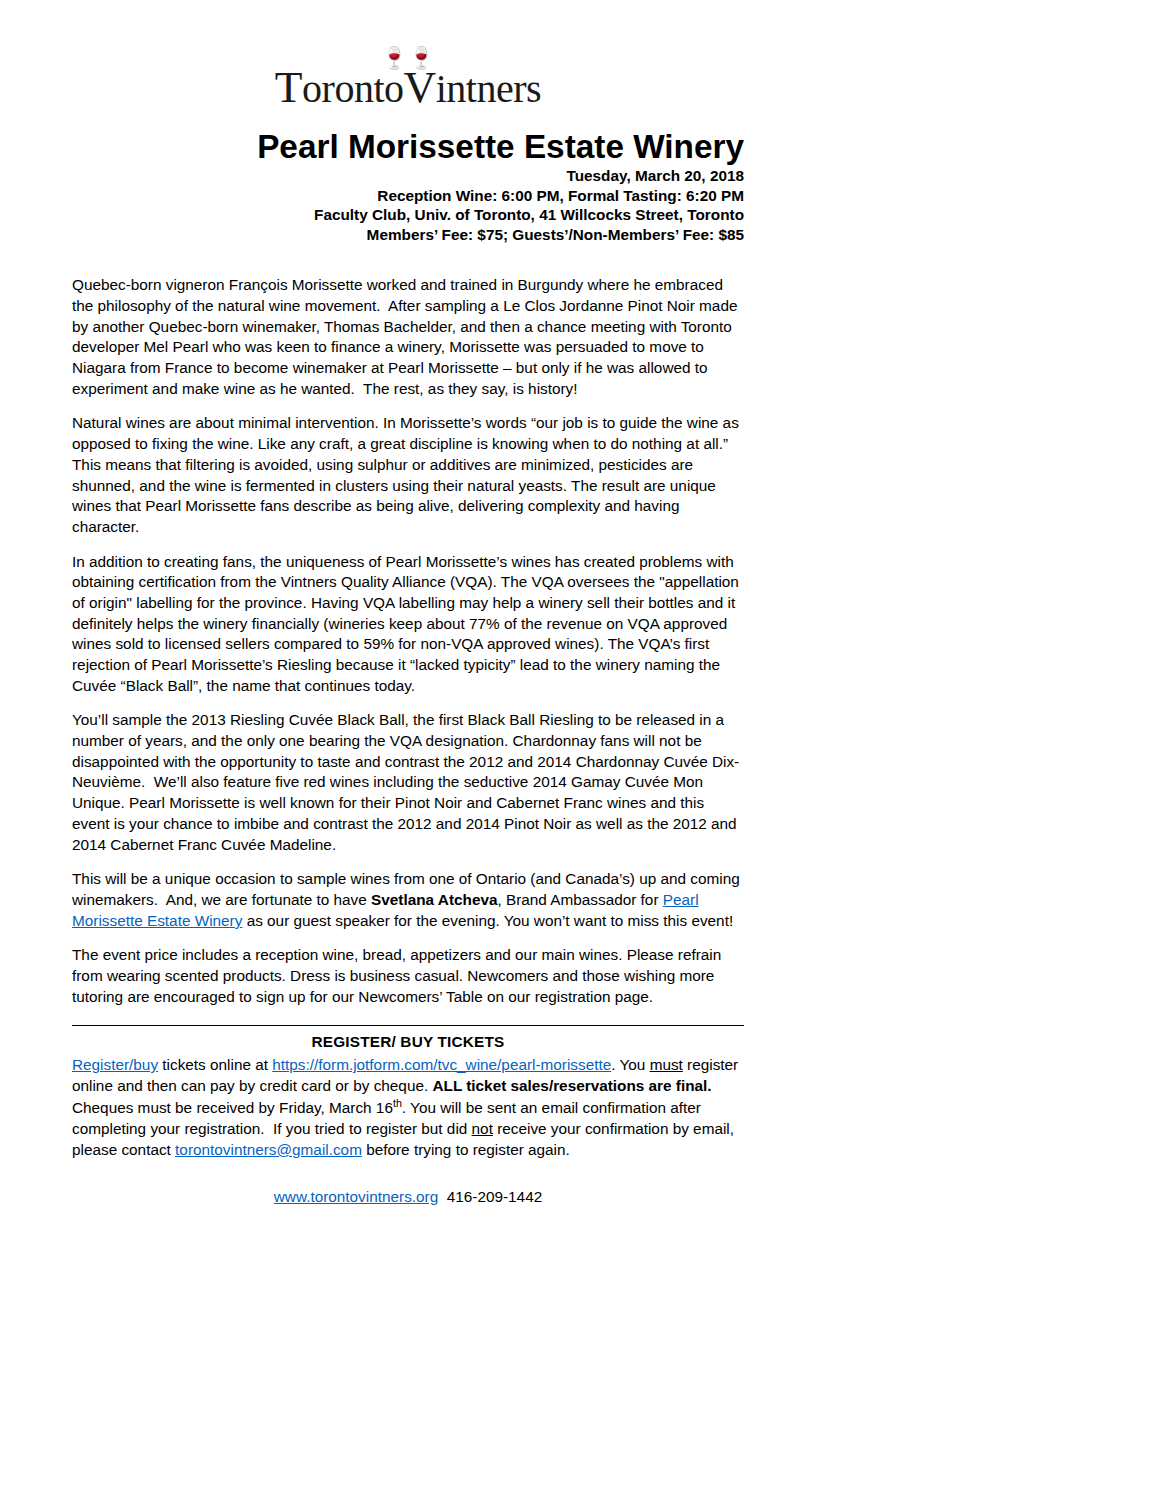🍷🍷 TorontoVintners
Pearl Morissette Estate Winery
Tuesday, March 20, 2018
Reception Wine: 6:00 PM, Formal Tasting: 6:20 PM
Faculty Club, Univ. of Toronto, 41 Willcocks Street, Toronto
Members’ Fee: $75; Guests’/Non-Members’ Fee: $85
Quebec-born vigneron François Morissette worked and trained in Burgundy where he embraced the philosophy of the natural wine movement. After sampling a Le Clos Jordanne Pinot Noir made by another Quebec-born winemaker, Thomas Bachelder, and then a chance meeting with Toronto developer Mel Pearl who was keen to finance a winery, Morissette was persuaded to move to Niagara from France to become winemaker at Pearl Morissette – but only if he was allowed to experiment and make wine as he wanted. The rest, as they say, is history!
Natural wines are about minimal intervention. In Morissette’s words “our job is to guide the wine as opposed to fixing the wine. Like any craft, a great discipline is knowing when to do nothing at all.” This means that filtering is avoided, using sulphur or additives are minimized, pesticides are shunned, and the wine is fermented in clusters using their natural yeasts. The result are unique wines that Pearl Morissette fans describe as being alive, delivering complexity and having character.
In addition to creating fans, the uniqueness of Pearl Morissette’s wines has created problems with obtaining certification from the Vintners Quality Alliance (VQA). The VQA oversees the "appellation of origin" labelling for the province. Having VQA labelling may help a winery sell their bottles and it definitely helps the winery financially (wineries keep about 77% of the revenue on VQA approved wines sold to licensed sellers compared to 59% for non-VQA approved wines). The VQA’s first rejection of Pearl Morissette’s Riesling because it “lacked typicity” lead to the winery naming the Cuvée “Black Ball”, the name that continues today.
You’ll sample the 2013 Riesling Cuvée Black Ball, the first Black Ball Riesling to be released in a number of years, and the only one bearing the VQA designation. Chardonnay fans will not be disappointed with the opportunity to taste and contrast the 2012 and 2014 Chardonnay Cuvée Dix-Neuvième. We’ll also feature five red wines including the seductive 2014 Gamay Cuvée Mon Unique. Pearl Morissette is well known for their Pinot Noir and Cabernet Franc wines and this event is your chance to imbibe and contrast the 2012 and 2014 Pinot Noir as well as the 2012 and 2014 Cabernet Franc Cuvée Madeline.
This will be a unique occasion to sample wines from one of Ontario (and Canada’s) up and coming winemakers. And, we are fortunate to have Svetlana Atcheva, Brand Ambassador for Pearl Morissette Estate Winery as our guest speaker for the evening. You won’t want to miss this event!
The event price includes a reception wine, bread, appetizers and our main wines. Please refrain from wearing scented products. Dress is business casual. Newcomers and those wishing more tutoring are encouraged to sign up for our Newcomers’ Table on our registration page.
REGISTER/ BUY TICKETS
Register/buy tickets online at https://form.jotform.com/tvc_wine/pearl-morissette. You must register online and then can pay by credit card or by cheque. ALL ticket sales/reservations are final. Cheques must be received by Friday, March 16th. You will be sent an email confirmation after completing your registration. If you tried to register but did not receive your confirmation by email, please contact torontovintners@gmail.com before trying to register again.
www.torontovintners.org 416-209-1442